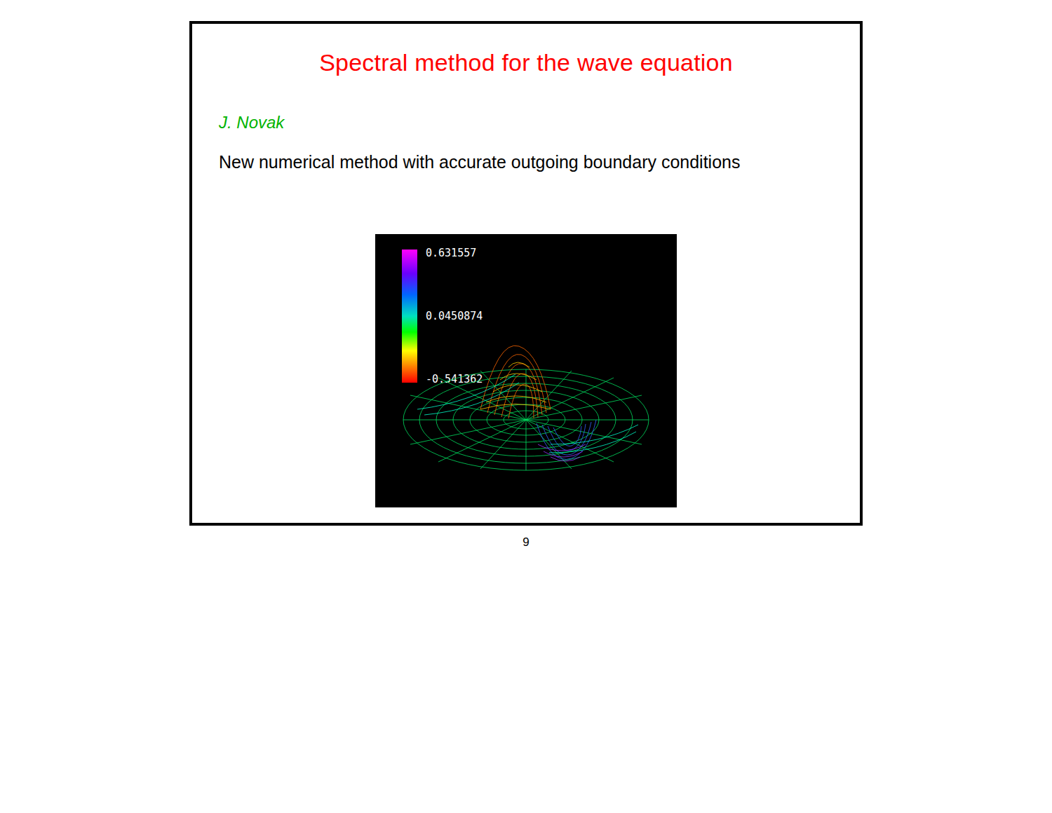Spectral method for the wave equation
J. Novak
New numerical method with accurate outgoing boundary conditions
0.631557 0.0450874 -0.541362
9